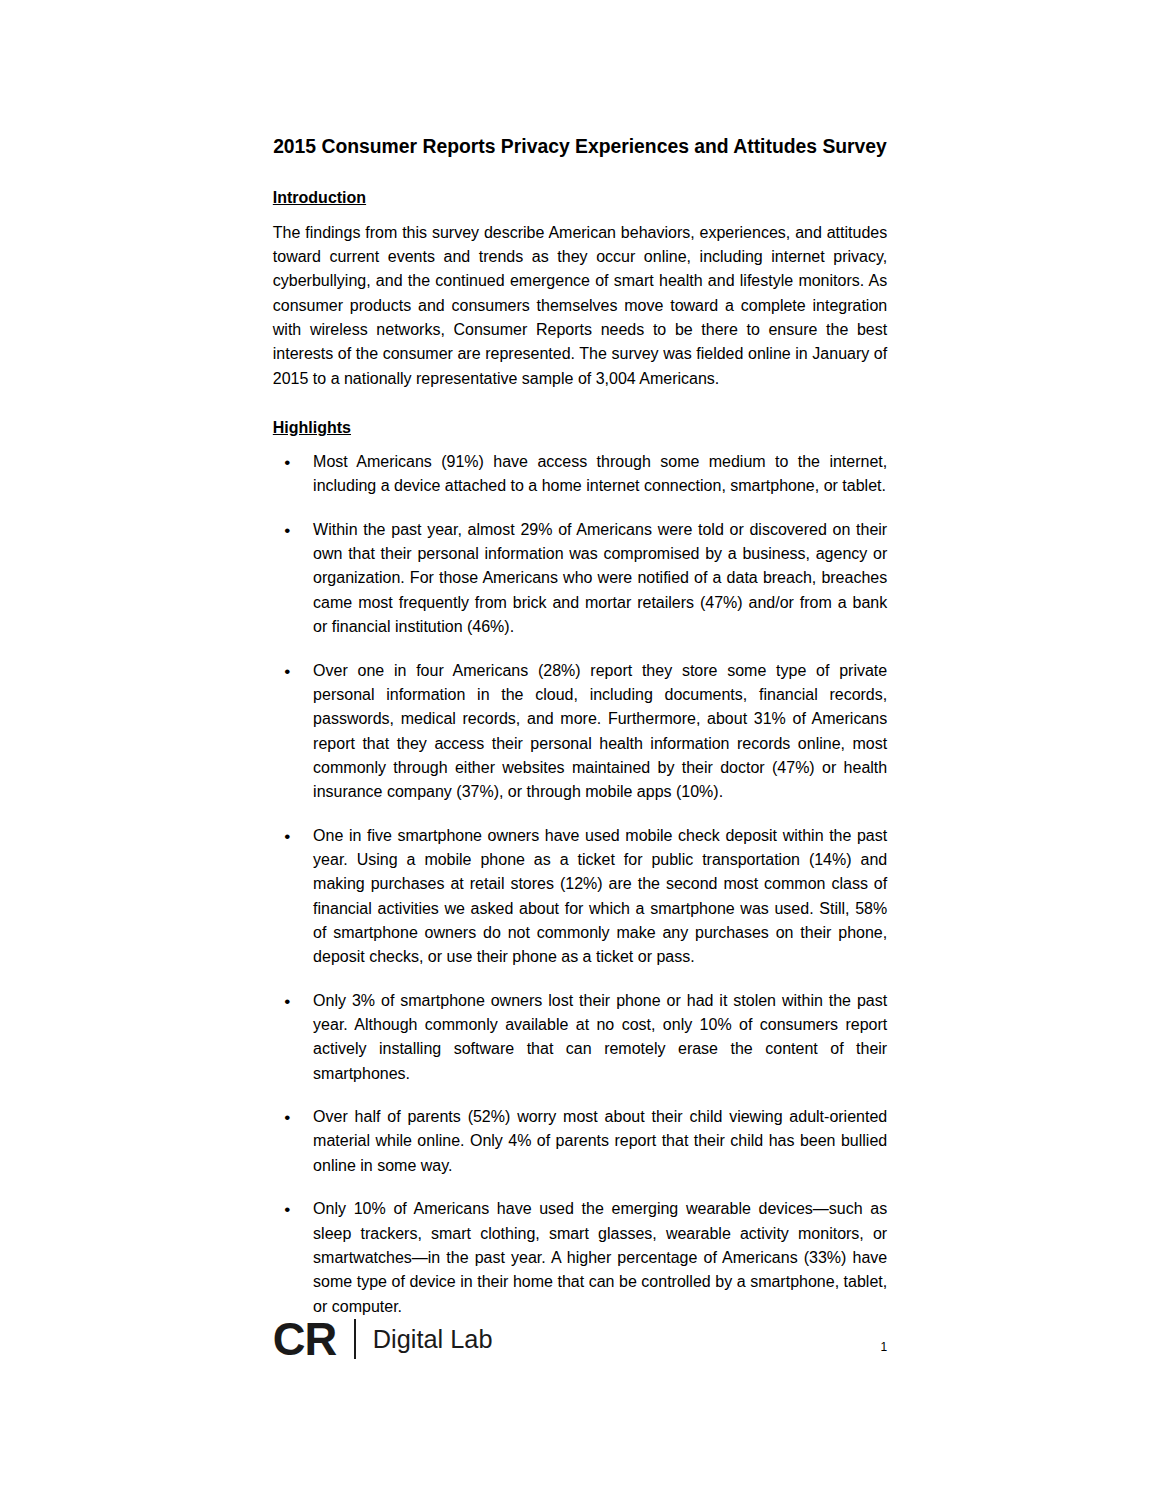2015 Consumer Reports Privacy Experiences and Attitudes Survey
Introduction
The findings from this survey describe American behaviors, experiences, and attitudes toward current events and trends as they occur online, including internet privacy, cyberbullying, and the continued emergence of smart health and lifestyle monitors. As consumer products and consumers themselves move toward a complete integration with wireless networks, Consumer Reports needs to be there to ensure the best interests of the consumer are represented. The survey was fielded online in January of 2015 to a nationally representative sample of 3,004 Americans.
Highlights
Most Americans (91%) have access through some medium to the internet, including a device attached to a home internet connection, smartphone, or tablet.
Within the past year, almost 29% of Americans were told or discovered on their own that their personal information was compromised by a business, agency or organization. For those Americans who were notified of a data breach, breaches came most frequently from brick and mortar retailers (47%) and/or from a bank or financial institution (46%).
Over one in four Americans (28%) report they store some type of private personal information in the cloud, including documents, financial records, passwords, medical records, and more. Furthermore, about 31% of Americans report that they access their personal health information records online, most commonly through either websites maintained by their doctor (47%) or health insurance company (37%), or through mobile apps (10%).
One in five smartphone owners have used mobile check deposit within the past year. Using a mobile phone as a ticket for public transportation (14%) and making purchases at retail stores (12%) are the second most common class of financial activities we asked about for which a smartphone was used. Still, 58% of smartphone owners do not commonly make any purchases on their phone, deposit checks, or use their phone as a ticket or pass.
Only 3% of smartphone owners lost their phone or had it stolen within the past year. Although commonly available at no cost, only 10% of consumers report actively installing software that can remotely erase the content of their smartphones.
Over half of parents (52%) worry most about their child viewing adult-oriented material while online. Only 4% of parents report that their child has been bullied online in some way.
Only 10% of Americans have used the emerging wearable devices—such as sleep trackers, smart clothing, smart glasses, wearable activity monitors, or smartwatches—in the past year. A higher percentage of Americans (33%) have some type of device in their home that can be controlled by a smartphone, tablet, or computer.
CR Digital Lab
1